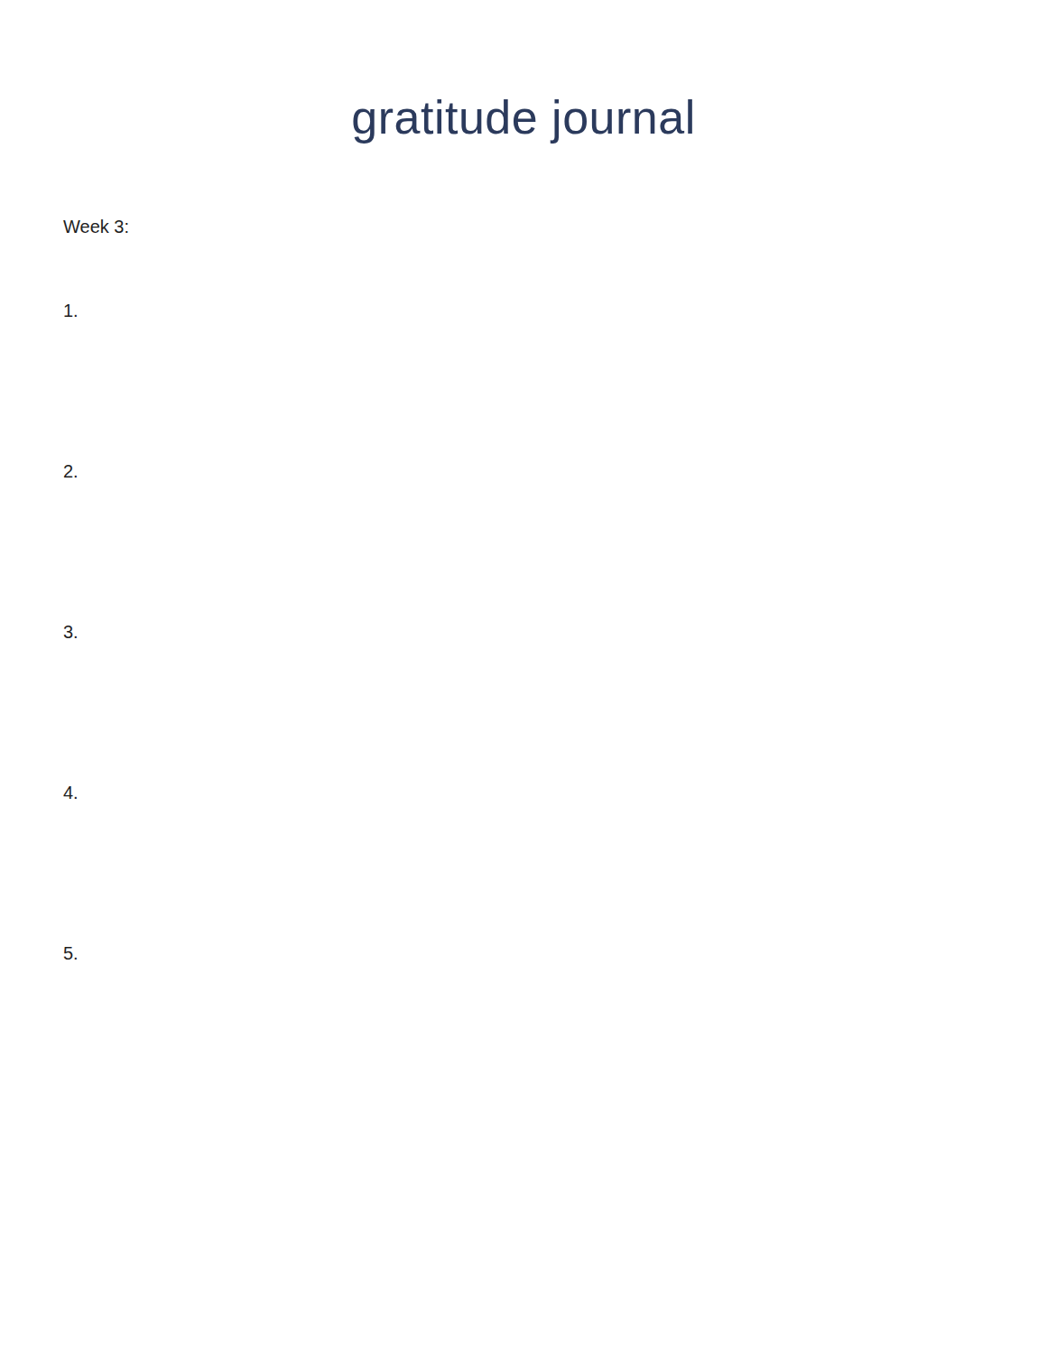gratitude journal
Week 3:
1.
2.
3.
4.
5.